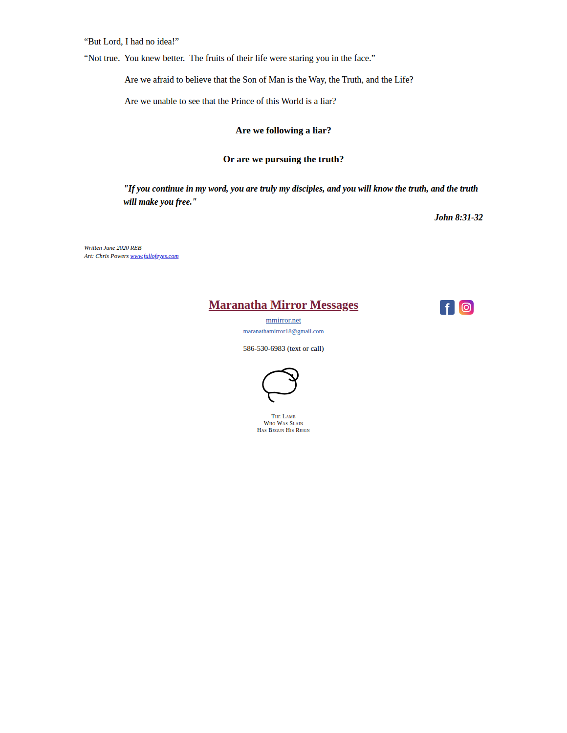“But Lord, I had no idea!”
“Not true. You knew better. The fruits of their life were staring you in the face.”
Are we afraid to believe that the Son of Man is the Way, the Truth, and the Life?
Are we unable to see that the Prince of this World is a liar?
Are we following a liar?
Or are we pursuing the truth?
"If you continue in my word, you are truly my disciples, and you will know the truth, and the truth will make you free." John 8:31-32
Written June 2020 REB
Art: Chris Powers www.fullofeyes.com
Maranatha Mirror Messages
mmirror.net
maranathamirror18@gmail.com
586-530-6983 (text or call)
The Lamb
Who Was Slain
Has Begun His Reign